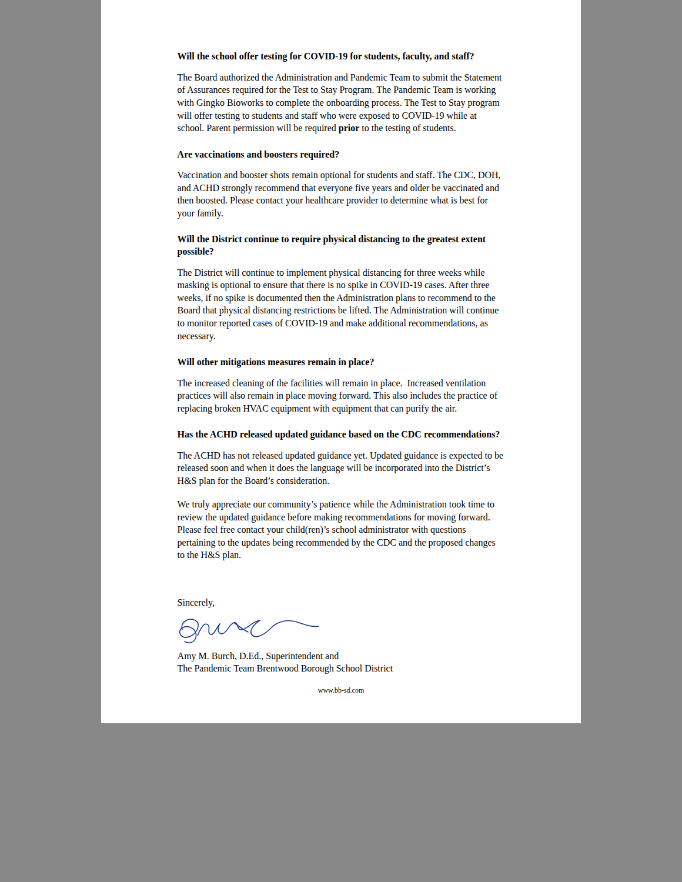Will the school offer testing for COVID-19 for students, faculty, and staff?
The Board authorized the Administration and Pandemic Team to submit the Statement of Assurances required for the Test to Stay Program. The Pandemic Team is working with Gingko Bioworks to complete the onboarding process. The Test to Stay program will offer testing to students and staff who were exposed to COVID-19 while at school. Parent permission will be required prior to the testing of students.
Are vaccinations and boosters required?
Vaccination and booster shots remain optional for students and staff. The CDC, DOH, and ACHD strongly recommend that everyone five years and older be vaccinated and then boosted. Please contact your healthcare provider to determine what is best for your family.
Will the District continue to require physical distancing to the greatest extent possible?
The District will continue to implement physical distancing for three weeks while masking is optional to ensure that there is no spike in COVID-19 cases. After three weeks, if no spike is documented then the Administration plans to recommend to the Board that physical distancing restrictions be lifted. The Administration will continue to monitor reported cases of COVID-19 and make additional recommendations, as necessary.
Will other mitigations measures remain in place?
The increased cleaning of the facilities will remain in place. Increased ventilation practices will also remain in place moving forward. This also includes the practice of replacing broken HVAC equipment with equipment that can purify the air.
Has the ACHD released updated guidance based on the CDC recommendations?
The ACHD has not released updated guidance yet. Updated guidance is expected to be released soon and when it does the language will be incorporated into the District’s H&S plan for the Board’s consideration.
We truly appreciate our community’s patience while the Administration took time to review the updated guidance before making recommendations for moving forward. Please feel free contact your child(ren)’s school administrator with questions pertaining to the updates being recommended by the CDC and the proposed changes to the H&S plan.
Sincerely,
Amy M. Burch, D.Ed., Superintendent and
The Pandemic Team Brentwood Borough School District
www.bb-sd.com